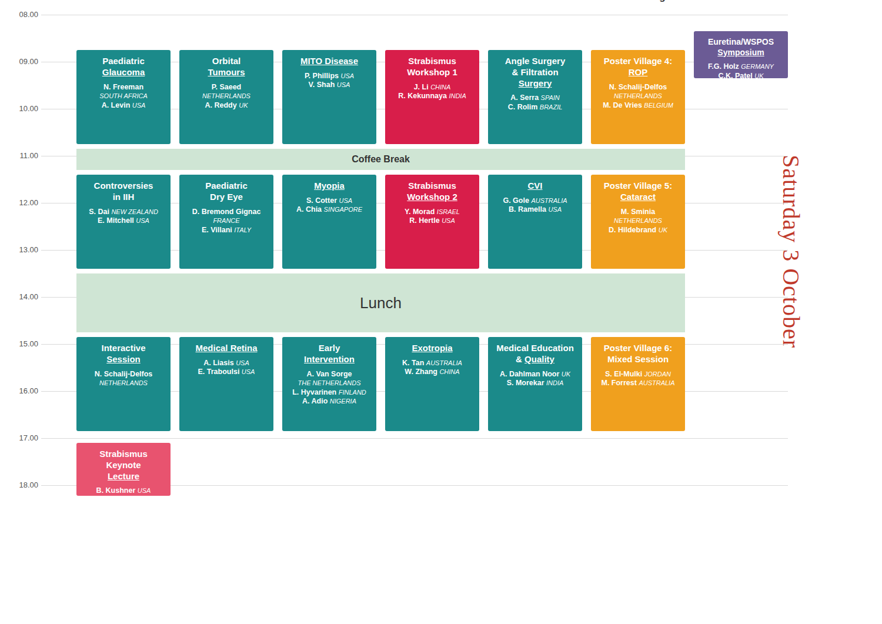Saturday 3 October
Hall 1
Hall 2
Hall 3
Hall 4
Hall 5
Poster Village
Euretina Hall
08.00
09.00
10.00
11.00
12.00
13.00
14.00
15.00
16.00
17.00
18.00
Euretina/WSPOS
Symposium F.G. Holz GERMANY C.K. Patel UK
Paediatric
Glaucoma N. Freeman
SOUTH AFRICA A. Levin USA
Orbital
Tumours P. Saeed
NETHERLANDS A. Reddy UK
MITO Disease P. Phillips USA V. Shah USA
Strabismus
Workshop 1 J. Li CHINA R. Kekunnaya INDIA
Angle Surgery
& Filtration
Surgery A. Serra SPAIN C. Rolim BRAZIL
Poster Village 4:
ROP N. Schalij-Delfos
NETHERLANDS M. De Vries BELGIUM
Coffee Break
Controversies
in IIH S. Dai NEW ZEALAND E. Mitchell USA
Paediatric
Dry Eye D. Bremond Gignac
FRANCE E. Villani ITALY
Myopia S. Cotter USA A. Chia SINGAPORE
Strabismus
Workshop 2 Y. Morad ISRAEL R. Hertle USA
CVI G. Gole AUSTRALIA B. Ramella USA
Poster Village 5:
Cataract M. Sminia
NETHERLANDS D. Hildebrand UK
Lunch
Interactive
Session N. Schalij-Delfos
NETHERLANDS
Medical Retina A. Liasis USA E. Traboulsi USA
Early
Intervention A. Van Sorge
THE NETHERLANDS L. Hyvarinen FINLAND A. Adio NIGERIA
Exotropia K. Tan AUSTRALIA W. Zhang CHINA
Medical Education
& Quality A. Dahlman Noor UK S. Morekar INDIA
Poster Village 6:
Mixed Session S. El-Mulki JORDAN M. Forrest AUSTRALIA
Strabismus Keynote
Lecture B. Kushner USA